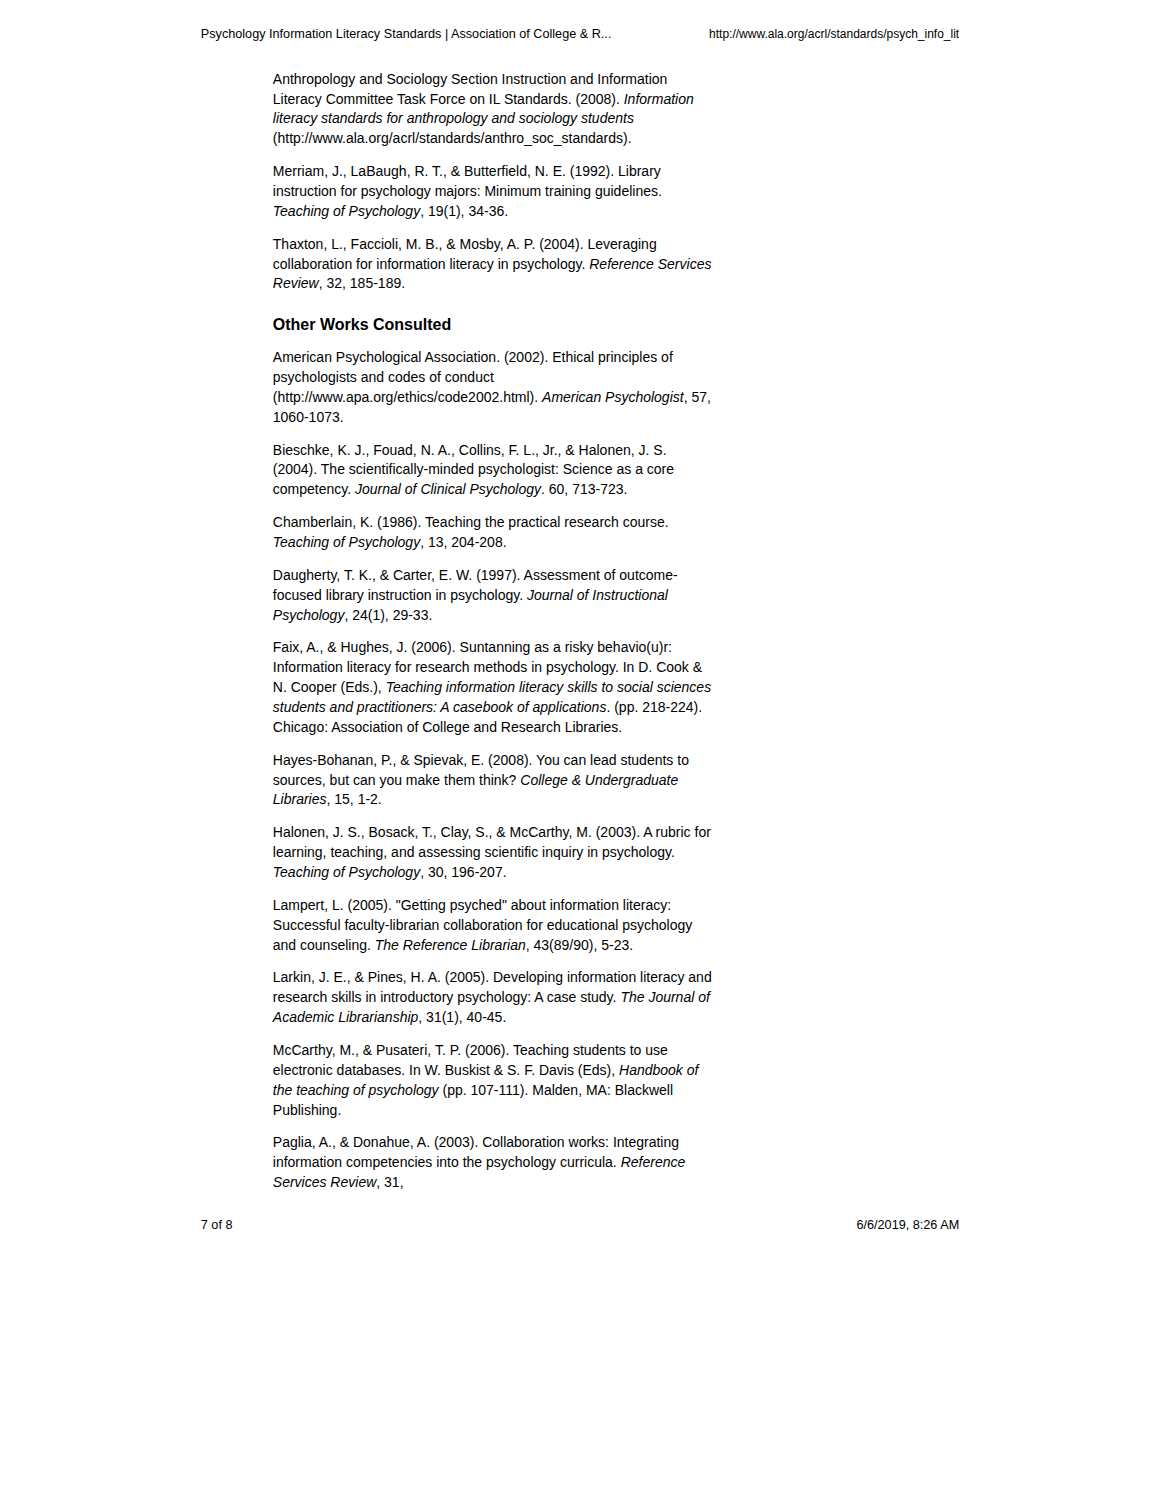Psychology Information Literacy Standards | Association of College & R...
http://www.ala.org/acrl/standards/psych_info_lit
Anthropology and Sociology Section Instruction and Information Literacy Committee Task Force on IL Standards. (2008). Information literacy standards for anthropology and sociology students (http://www.ala.org/acrl/standards/anthro_soc_standards).
Merriam, J., LaBaugh, R. T., & Butterfield, N. E. (1992). Library instruction for psychology majors: Minimum training guidelines. Teaching of Psychology, 19(1), 34-36.
Thaxton, L., Faccioli, M. B., & Mosby, A. P. (2004). Leveraging collaboration for information literacy in psychology. Reference Services Review, 32, 185-189.
Other Works Consulted
American Psychological Association. (2002). Ethical principles of psychologists and codes of conduct (http://www.apa.org/ethics/code2002.html). American Psychologist, 57, 1060-1073.
Bieschke, K. J., Fouad, N. A., Collins, F. L., Jr., & Halonen, J. S. (2004). The scientifically-minded psychologist: Science as a core competency. Journal of Clinical Psychology. 60, 713-723.
Chamberlain, K. (1986). Teaching the practical research course. Teaching of Psychology, 13, 204-208.
Daugherty, T. K., & Carter, E. W. (1997). Assessment of outcome-focused library instruction in psychology. Journal of Instructional Psychology, 24(1), 29-33.
Faix, A., & Hughes, J. (2006). Suntanning as a risky behavio(u)r: Information literacy for research methods in psychology. In D. Cook & N. Cooper (Eds.), Teaching information literacy skills to social sciences students and practitioners: A casebook of applications. (pp. 218-224). Chicago: Association of College and Research Libraries.
Hayes-Bohanan, P., & Spievak, E. (2008). You can lead students to sources, but can you make them think? College & Undergraduate Libraries, 15, 1-2.
Halonen, J. S., Bosack, T., Clay, S., & McCarthy, M. (2003). A rubric for learning, teaching, and assessing scientific inquiry in psychology. Teaching of Psychology, 30, 196-207.
Lampert, L. (2005). "Getting psyched" about information literacy: Successful faculty-librarian collaboration for educational psychology and counseling. The Reference Librarian, 43(89/90), 5-23.
Larkin, J. E., & Pines, H. A. (2005). Developing information literacy and research skills in introductory psychology: A case study. The Journal of Academic Librarianship, 31(1), 40-45.
McCarthy, M., & Pusateri, T. P. (2006). Teaching students to use electronic databases. In W. Buskist & S. F. Davis (Eds), Handbook of the teaching of psychology (pp. 107-111). Malden, MA: Blackwell Publishing.
Paglia, A., & Donahue, A. (2003). Collaboration works: Integrating information competencies into the psychology curricula. Reference Services Review, 31,
7 of 8
6/6/2019, 8:26 AM